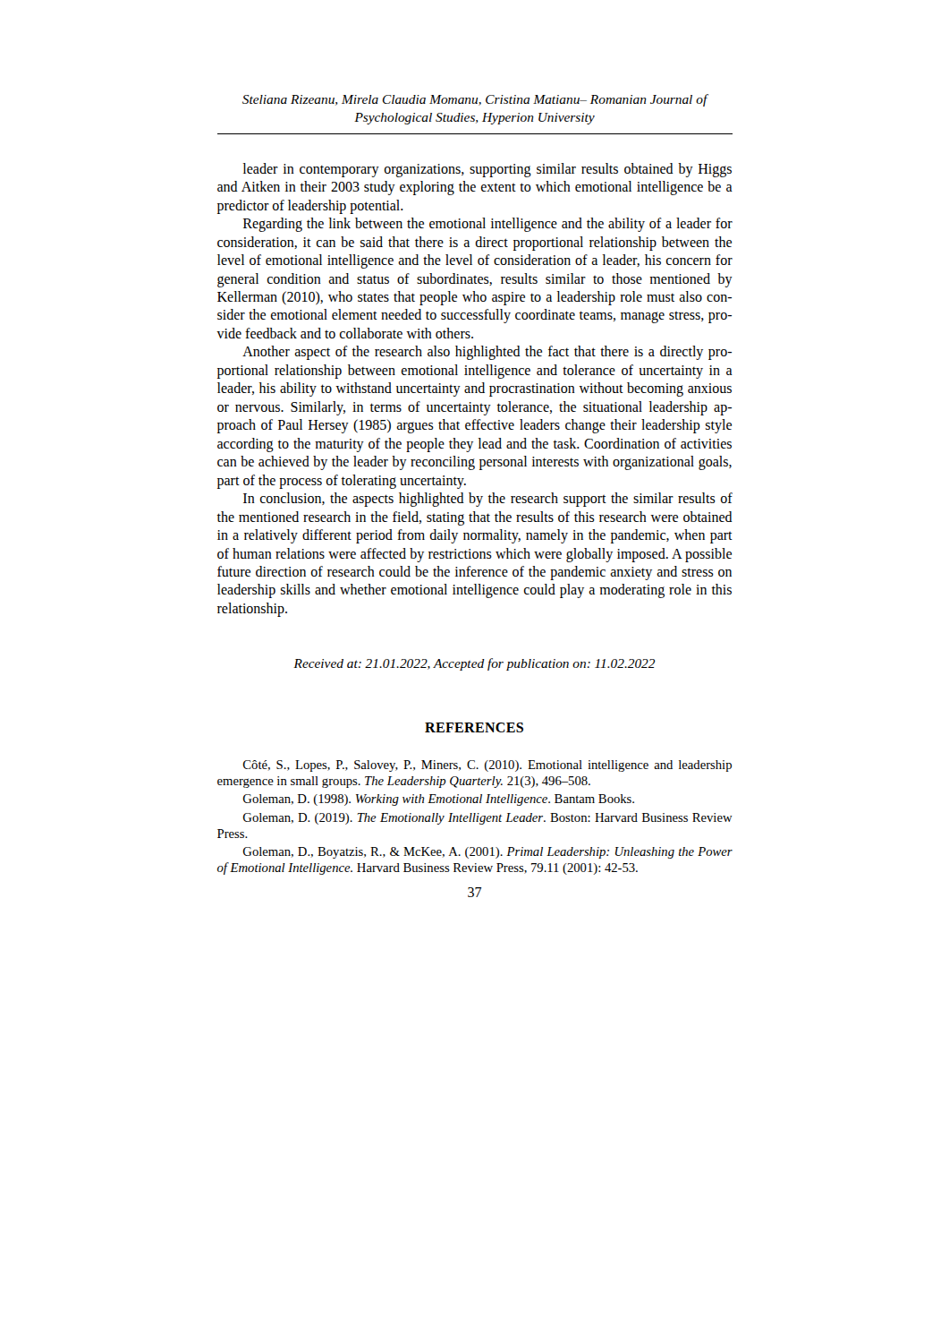Steliana Rizeanu, Mirela Claudia Momanu, Cristina Matianu– Romanian Journal of
Psychological Studies, Hyperion University
leader in contemporary organizations, supporting similar results obtained by Higgs and Aitken in their 2003 study exploring the extent to which emotional intelligence be a predictor of leadership potential.
Regarding the link between the emotional intelligence and the ability of a leader for consideration, it can be said that there is a direct proportional relationship between the level of emotional intelligence and the level of consideration of a leader, his concern for general condition and status of subordinates, results similar to those mentioned by Kellerman (2010), who states that people who aspire to a leadership role must also consider the emotional element needed to successfully coordinate teams, manage stress, provide feedback and to collaborate with others.
Another aspect of the research also highlighted the fact that there is a directly proportional relationship between emotional intelligence and tolerance of uncertainty in a leader, his ability to withstand uncertainty and procrastination without becoming anxious or nervous. Similarly, in terms of uncertainty tolerance, the situational leadership approach of Paul Hersey (1985) argues that effective leaders change their leadership style according to the maturity of the people they lead and the task. Coordination of activities can be achieved by the leader by reconciling personal interests with organizational goals, part of the process of tolerating uncertainty.
In conclusion, the aspects highlighted by the research support the similar results of the mentioned research in the field, stating that the results of this research were obtained in a relatively different period from daily normality, namely in the pandemic, when part of human relations were affected by restrictions which were globally imposed. A possible future direction of research could be the inference of the pandemic anxiety and stress on leadership skills and whether emotional intelligence could play a moderating role in this relationship.
Received at: 21.01.2022, Accepted for publication on: 11.02.2022
REFERENCES
Côté, S., Lopes, P., Salovey, P., Miners, C. (2010). Emotional intelligence and leadership emergence in small groups. The Leadership Quarterly. 21(3), 496–508.
Goleman, D. (1998). Working with Emotional Intelligence. Bantam Books.
Goleman, D. (2019). The Emotionally Intelligent Leader. Boston: Harvard Business Review Press.
Goleman, D., Boyatzis, R., & McKee, A. (2001). Primal Leadership: Unleashing the Power of Emotional Intelligence. Harvard Business Review Press, 79.11 (2001): 42-53.
37